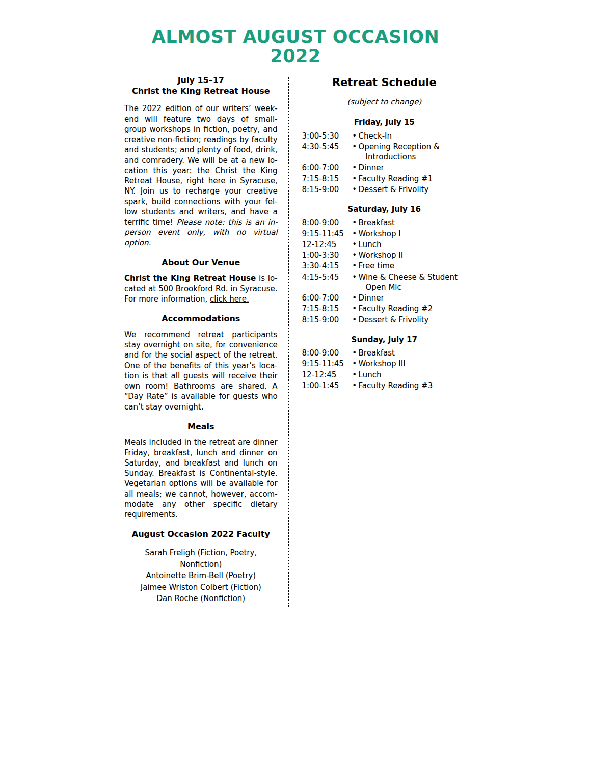ALMOST AUGUST OCCASION 2022
July 15–17
Christ the King Retreat House
The 2022 edition of our writers’ weekend will feature two days of small-group workshops in fiction, poetry, and creative non-fiction; readings by faculty and students; and plenty of food, drink, and comradery. We will be at a new location this year: the Christ the King Retreat House, right here in Syracuse, NY. Join us to recharge your creative spark, build connections with your fellow students and writers, and have a terrific time! Please note: this is an in-person event only, with no virtual option.
About Our Venue
Christ the King Retreat House is located at 500 Brookford Rd. in Syracuse. For more information, click here.
Accommodations
We recommend retreat participants stay overnight on site, for convenience and for the social aspect of the retreat. One of the benefits of this year’s location is that all guests will receive their own room! Bathrooms are shared. A “Day Rate” is available for guests who can’t stay overnight.
Meals
Meals included in the retreat are dinner Friday, breakfast, lunch and dinner on Saturday, and breakfast and lunch on Sunday. Breakfast is Continental-style. Vegetarian options will be available for all meals; we cannot, however, accommodate any other specific dietary requirements.
August Occasion 2022 Faculty
Sarah Freligh (Fiction, Poetry, Nonfiction)
Antoinette Brim-Bell (Poetry)
Jaimee Wriston Colbert (Fiction)
Dan Roche (Nonfiction)
Retreat Schedule
(subject to change)
Friday, July 15
| 3:00-5:30 | • | Check-In |
| 4:30-5:45 | • | Opening Reception & Introductions |
| 6:00-7:00 | • | Dinner |
| 7:15-8:15 | • | Faculty Reading #1 |
| 8:15-9:00 | • | Dessert & Frivolity |
Saturday, July 16
| 8:00-9:00 | • | Breakfast |
| 9:15-11:45 | • | Workshop I |
| 12-12:45 | • | Lunch |
| 1:00-3:30 | • | Workshop II |
| 3:30-4:15 | • | Free time |
| 4:15-5:45 | • | Wine & Cheese & Student Open Mic |
| 6:00-7:00 | • | Dinner |
| 7:15-8:15 | • | Faculty Reading #2 |
| 8:15-9:00 | • | Dessert & Frivolity |
Sunday, July 17
| 8:00-9:00 | • | Breakfast |
| 9:15-11:45 | • | Workshop III |
| 12-12:45 | • | Lunch |
| 1:00-1:45 | • | Faculty Reading #3 |